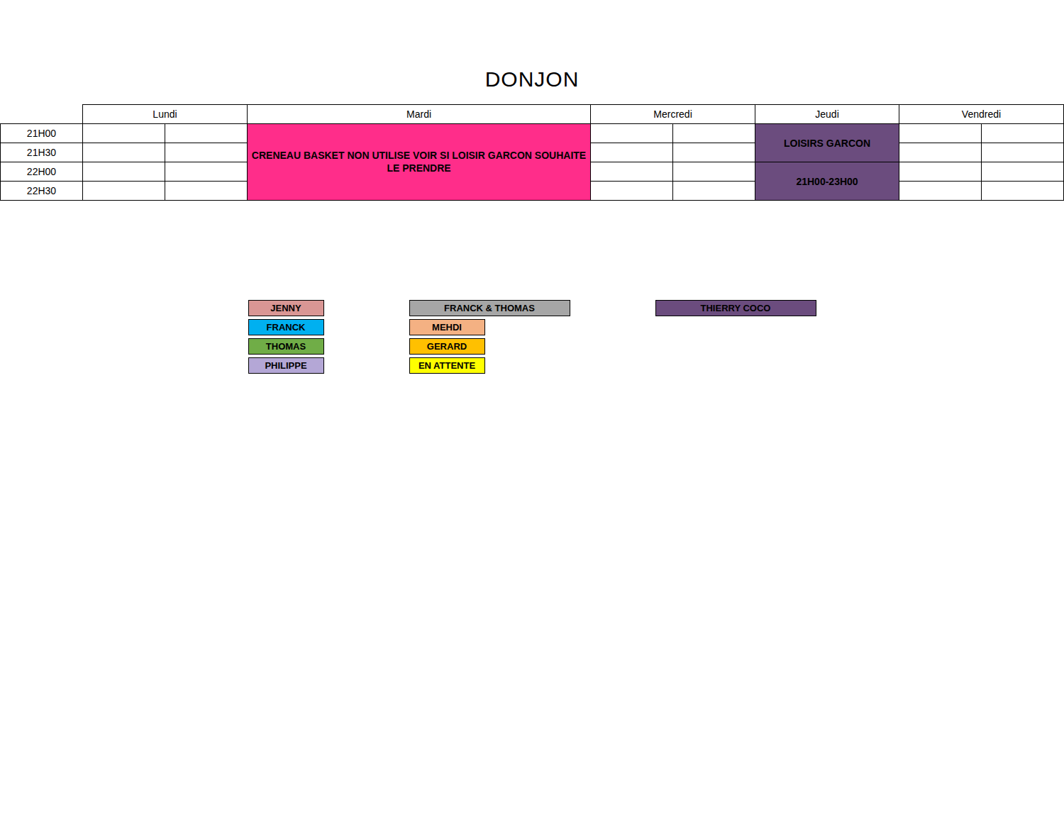DONJON
| | Lundi | Mardi | Mercredi | Jeudi | Vendredi |
| 21H00 | | | CRENEAU BASKET NON UTILISE VOIR SI LOISIR GARCON SOUHAITE LE PRENDRE | | | LOISIRS GARCON | | |
| 21H30 | | | | | | |
| 22H00 | | | | | 21H00-23H00 | | |
| 22H30 | | | | | | |
| JENNY FRANCK THOMAS PHILIPPE | | FRANCK & THOMAS MEHDI GERARD EN ATTENTE | | THIERRY COCO |